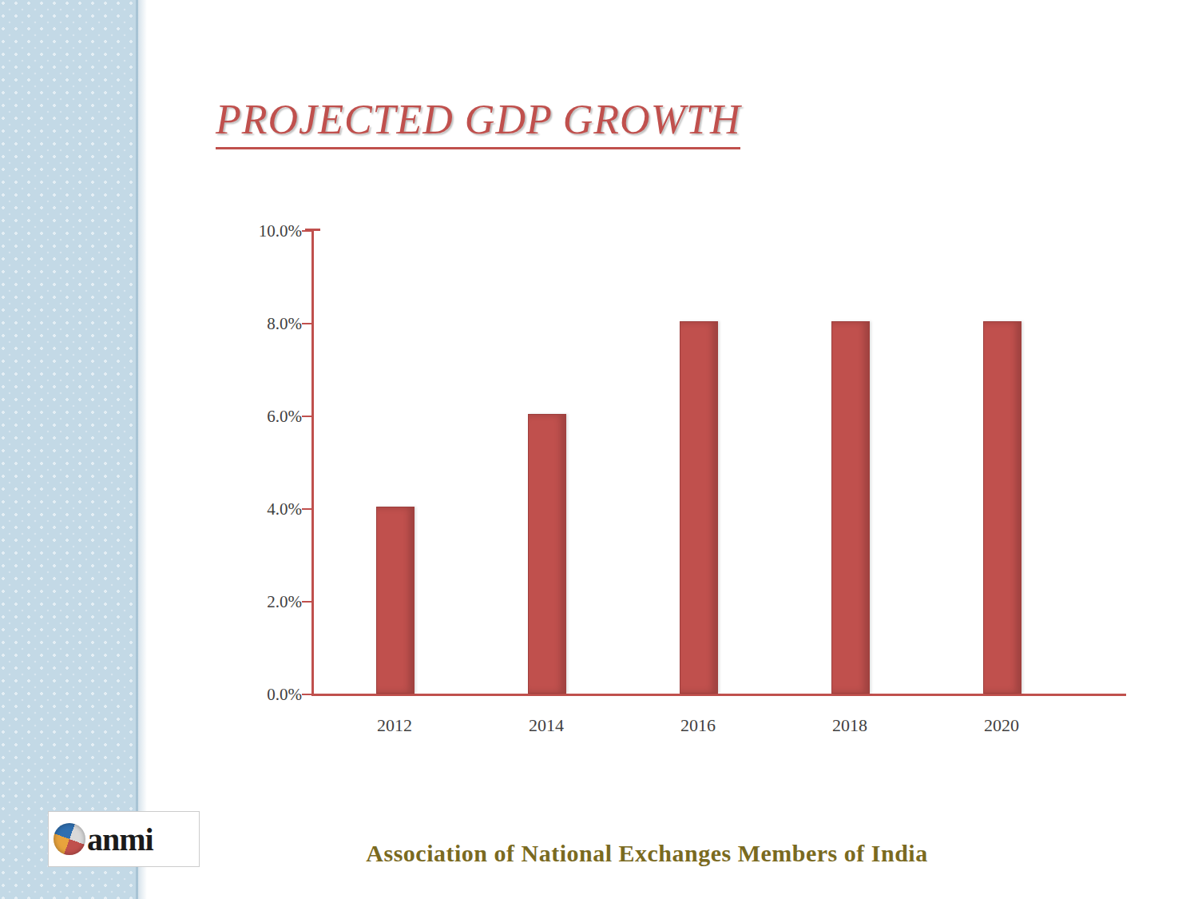PROJECTED GDP GROWTH
10.0%
8.0%
6.0%
4.0%
2.0%
0.0%
2012
2014
2016
2018
2020
anmi
Association of National Exchanges Members of India